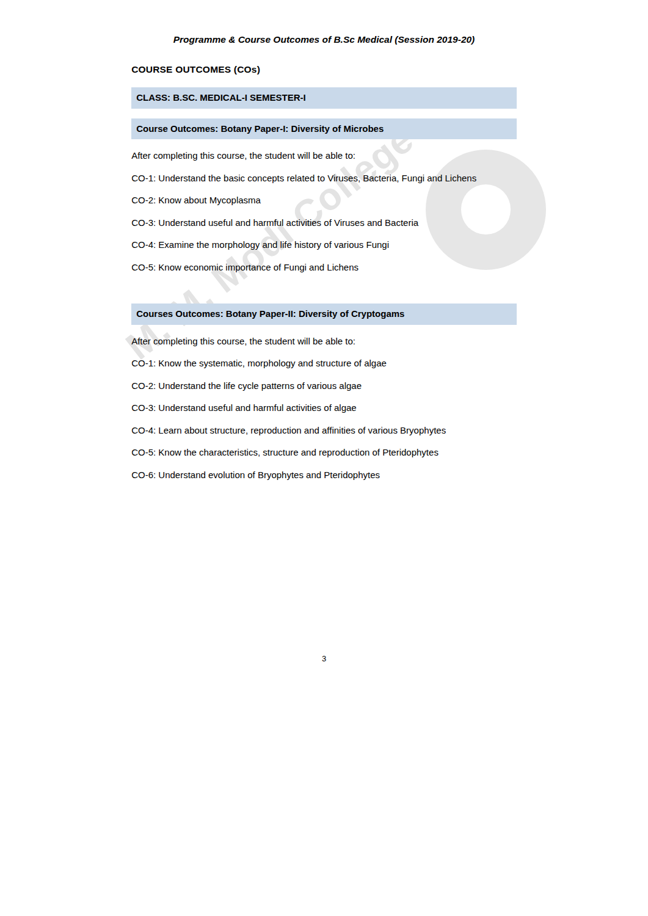M. M. Modi College
Programme & Course Outcomes of B.Sc Medical (Session 2019-20)
COURSE OUTCOMES (COs)
CLASS: B.SC. MEDICAL-I SEMESTER-I
Course Outcomes: Botany Paper-I: Diversity of Microbes
After completing this course, the student will be able to:
CO-1: Understand the basic concepts related to Viruses, Bacteria, Fungi and Lichens
CO-2: Know about Mycoplasma
CO-3: Understand useful and harmful activities of Viruses and Bacteria
CO-4: Examine the morphology and life history of various Fungi
CO-5: Know economic importance of Fungi and Lichens
Courses Outcomes: Botany Paper-II: Diversity of Cryptogams
After completing this course, the student will be able to:
CO-1: Know the systematic, morphology and structure of algae
CO-2: Understand the life cycle patterns of various algae
CO-3: Understand useful and harmful activities of algae
CO-4: Learn about structure, reproduction and affinities of various Bryophytes
CO-5: Know the characteristics, structure and reproduction of Pteridophytes
CO-6: Understand evolution of Bryophytes and Pteridophytes
3